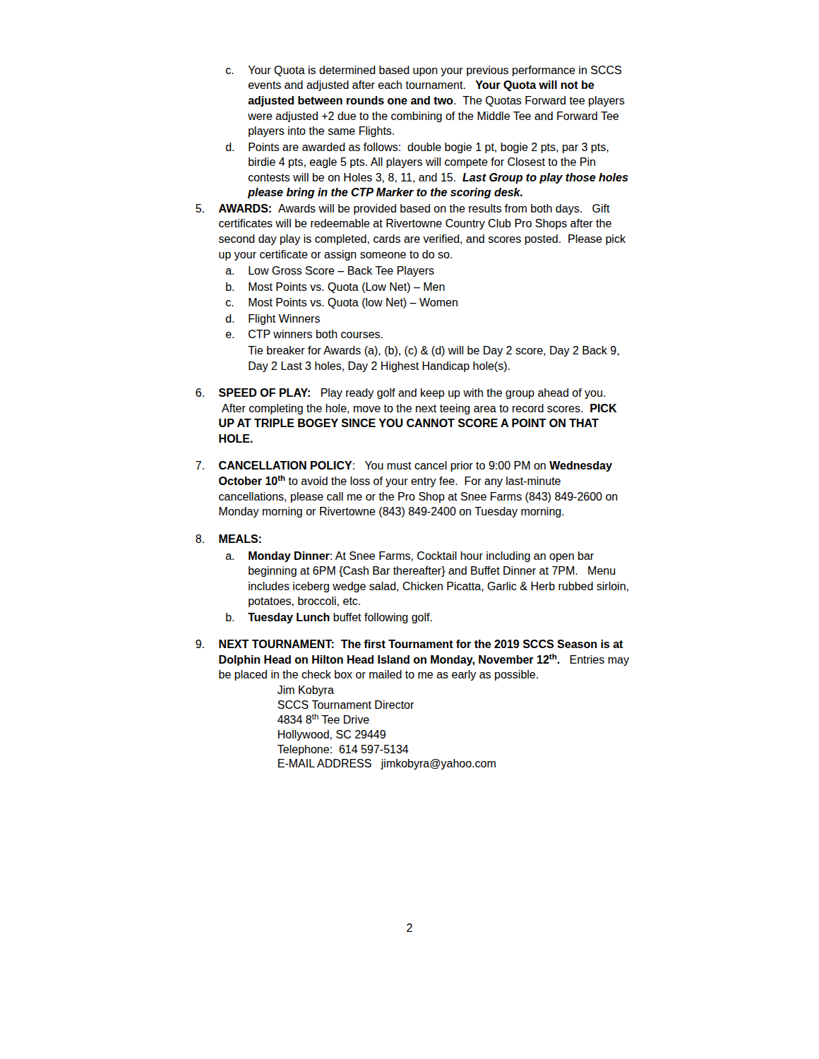c. Your Quota is determined based upon your previous performance in SCCS events and adjusted after each tournament. Your Quota will not be adjusted between rounds one and two. The Quotas Forward tee players were adjusted +2 due to the combining of the Middle Tee and Forward Tee players into the same Flights.
d. Points are awarded as follows: double bogie 1 pt, bogie 2 pts, par 3 pts, birdie 4 pts, eagle 5 pts. All players will compete for Closest to the Pin contests will be on Holes 3, 8, 11, and 15. Last Group to play those holes please bring in the CTP Marker to the scoring desk.
5. AWARDS: Awards will be provided based on the results from both days. Gift certificates will be redeemable at Rivertowne Country Club Pro Shops after the second day play is completed, cards are verified, and scores posted. Please pick up your certificate or assign someone to do so.
a. Low Gross Score – Back Tee Players
b. Most Points vs. Quota (Low Net) – Men
c. Most Points vs. Quota (low Net) – Women
d. Flight Winners
e. CTP winners both courses.
Tie breaker for Awards (a), (b), (c) & (d) will be Day 2 score, Day 2 Back 9, Day 2 Last 3 holes, Day 2 Highest Handicap hole(s).
6. SPEED OF PLAY: Play ready golf and keep up with the group ahead of you. After completing the hole, move to the next teeing area to record scores. PICK UP AT TRIPLE BOGEY SINCE YOU CANNOT SCORE A POINT ON THAT HOLE.
7. CANCELLATION POLICY: You must cancel prior to 9:00 PM on Wednesday October 10th to avoid the loss of your entry fee. For any last-minute cancellations, please call me or the Pro Shop at Snee Farms (843) 849-2600 on Monday morning or Rivertowne (843) 849-2400 on Tuesday morning.
8. MEALS:
a. Monday Dinner: At Snee Farms, Cocktail hour including an open bar beginning at 6PM {Cash Bar thereafter} and Buffet Dinner at 7PM. Menu includes iceberg wedge salad, Chicken Picatta, Garlic & Herb rubbed sirloin, potatoes, broccoli, etc.
b. Tuesday Lunch buffet following golf.
9. NEXT TOURNAMENT: The first Tournament for the 2019 SCCS Season is at Dolphin Head on Hilton Head Island on Monday, November 12th. Entries may be placed in the check box or mailed to me as early as possible.
Jim Kobyra
SCCS Tournament Director
4834 8th Tee Drive
Hollywood, SC 29449
Telephone: 614 597-5134
E-MAIL ADDRESS jimkobyra@yahoo.com
2